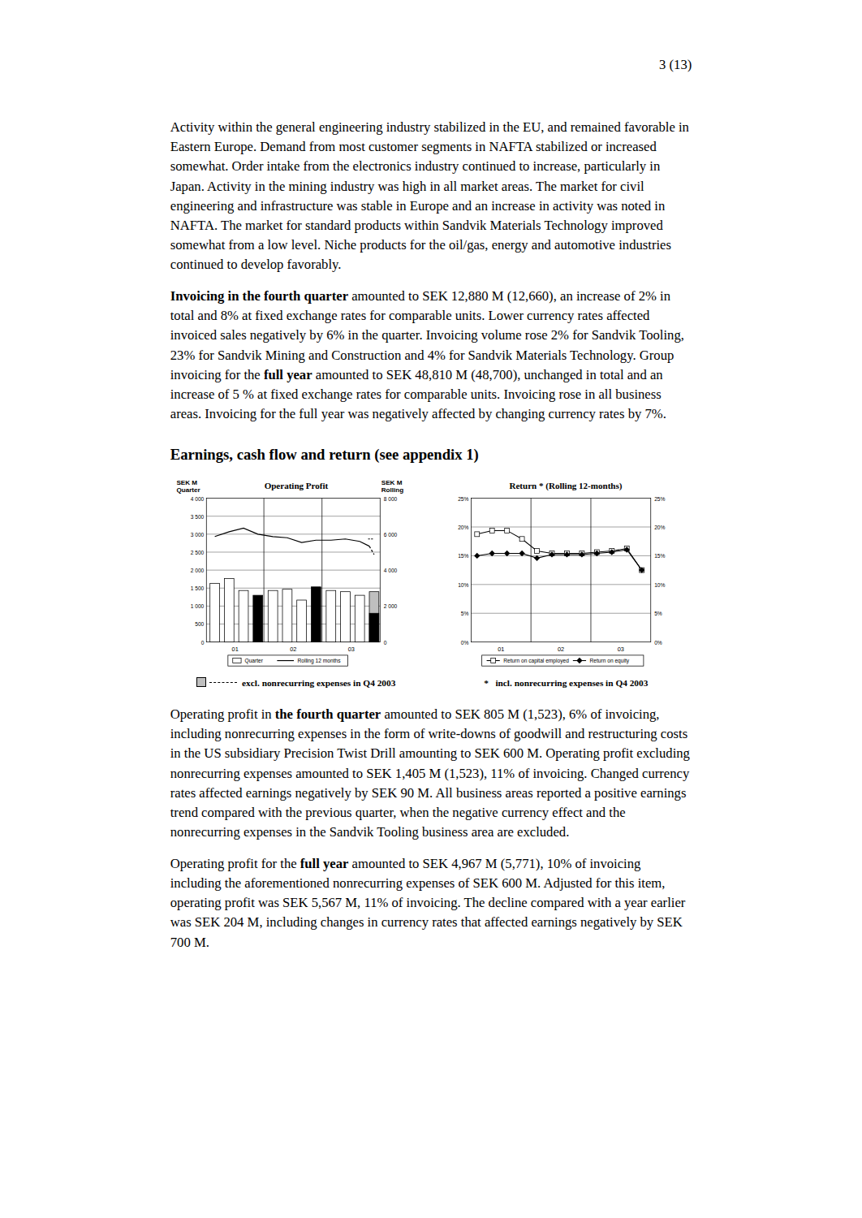3 (13)
Activity within the general engineering industry stabilized in the EU, and remained favorable in Eastern Europe. Demand from most customer segments in NAFTA stabilized or increased somewhat. Order intake from the electronics industry continued to increase, particularly in Japan. Activity in the mining industry was high in all market areas. The market for civil engineering and infrastructure was stable in Europe and an increase in activity was noted in NAFTA. The market for standard products within Sandvik Materials Technology improved somewhat from a low level. Niche products for the oil/gas, energy and automotive industries continued to develop favorably.
Invoicing in the fourth quarter amounted to SEK 12,880 M (12,660), an increase of 2% in total and 8% at fixed exchange rates for comparable units. Lower currency rates affected invoiced sales negatively by 6% in the quarter. Invoicing volume rose 2% for Sandvik Tooling, 23% for Sandvik Mining and Construction and 4% for Sandvik Materials Technology. Group invoicing for the full year amounted to SEK 48,810 M (48,700), unchanged in total and an increase of 5 % at fixed exchange rates for comparable units. Invoicing rose in all business areas. Invoicing for the full year was negatively affected by changing currency rates by 7%.
Earnings, cash flow and return (see appendix 1)
SEK M Quarter Operating Profit SEK M Rolling 4 000 3 500 3 000 2 500 2 000 1 500 1 000 500 0 8 000 6 000 4 000 2 000 0 01 02 03 Quarter Rolling 12 months
excl. nonrecurring expenses in Q4 2003
Return * (Rolling 12-months) 25% 20% 15% 10% 5% 0% 25% 20% 15% 10% 5% 0% 01 02 03 Return on capital employed Return on equity
* incl. nonrecurring expenses in Q4 2003
Operating profit in the fourth quarter amounted to SEK 805 M (1,523), 6% of invoicing, including nonrecurring expenses in the form of write-downs of goodwill and restructuring costs in the US subsidiary Precision Twist Drill amounting to SEK 600 M. Operating profit excluding nonrecurring expenses amounted to SEK 1,405 M (1,523), 11% of invoicing. Changed currency rates affected earnings negatively by SEK 90 M. All business areas reported a positive earnings trend compared with the previous quarter, when the negative currency effect and the nonrecurring expenses in the Sandvik Tooling business area are excluded.
Operating profit for the full year amounted to SEK 4,967 M (5,771), 10% of invoicing including the aforementioned nonrecurring expenses of SEK 600 M. Adjusted for this item, operating profit was SEK 5,567 M, 11% of invoicing. The decline compared with a year earlier was SEK 204 M, including changes in currency rates that affected earnings negatively by SEK 700 M.